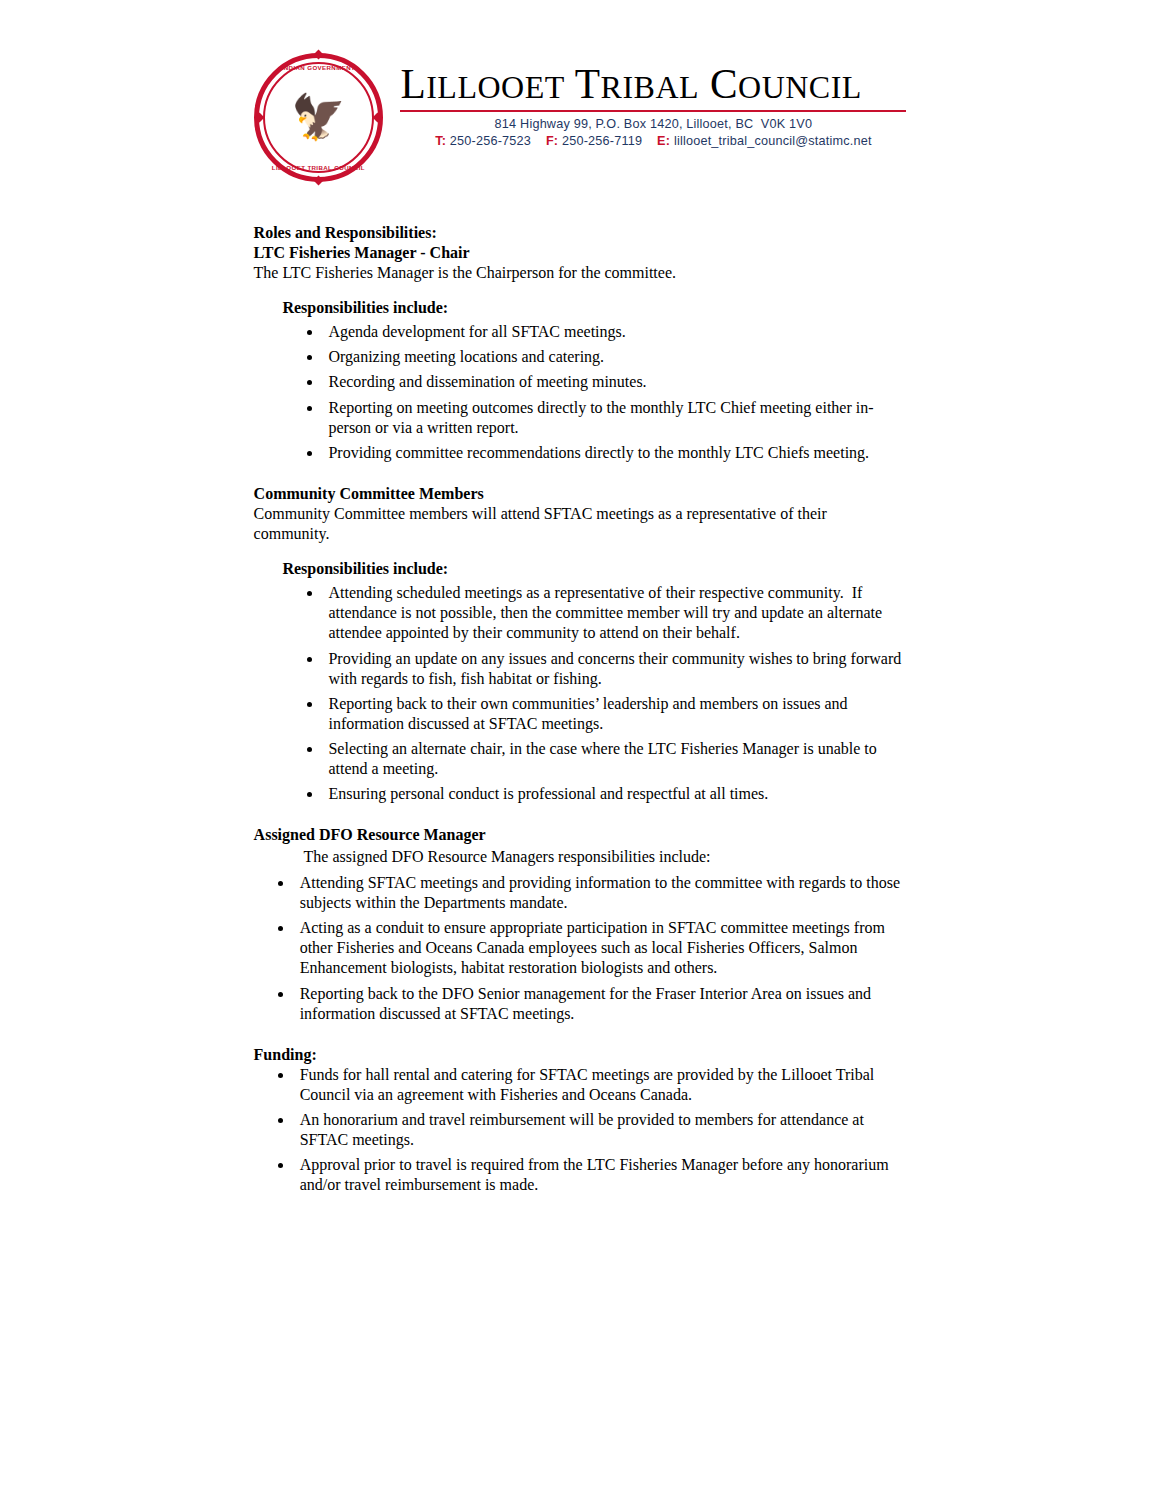Indian Government
🦅
Lillooet Tribal Council
LILLOOET TRIBAL COUNCIL
814 Highway 99, P.O. Box 1420, Lillooet, BC V0K 1V0
T: 250-256-7523 F: 250-256-7119 E: lillooet_tribal_council@statimc.net
Roles and Responsibilities:
LTC Fisheries Manager - Chair
The LTC Fisheries Manager is the Chairperson for the committee.
Responsibilities include:
Agenda development for all SFTAC meetings.
Organizing meeting locations and catering.
Recording and dissemination of meeting minutes.
Reporting on meeting outcomes directly to the monthly LTC Chief meeting either in-person or via a written report.
Providing committee recommendations directly to the monthly LTC Chiefs meeting.
Community Committee Members
Community Committee members will attend SFTAC meetings as a representative of their community.
Responsibilities include:
Attending scheduled meetings as a representative of their respective community. If attendance is not possible, then the committee member will try and update an alternate attendee appointed by their community to attend on their behalf.
Providing an update on any issues and concerns their community wishes to bring forward with regards to fish, fish habitat or fishing.
Reporting back to their own communities’ leadership and members on issues and information discussed at SFTAC meetings.
Selecting an alternate chair, in the case where the LTC Fisheries Manager is unable to attend a meeting.
Ensuring personal conduct is professional and respectful at all times.
Assigned DFO Resource Manager
The assigned DFO Resource Managers responsibilities include:
Attending SFTAC meetings and providing information to the committee with regards to those subjects within the Departments mandate.
Acting as a conduit to ensure appropriate participation in SFTAC committee meetings from other Fisheries and Oceans Canada employees such as local Fisheries Officers, Salmon Enhancement biologists, habitat restoration biologists and others.
Reporting back to the DFO Senior management for the Fraser Interior Area on issues and information discussed at SFTAC meetings.
Funding:
Funds for hall rental and catering for SFTAC meetings are provided by the Lillooet Tribal Council via an agreement with Fisheries and Oceans Canada.
An honorarium and travel reimbursement will be provided to members for attendance at SFTAC meetings.
Approval prior to travel is required from the LTC Fisheries Manager before any honorarium and/or travel reimbursement is made.